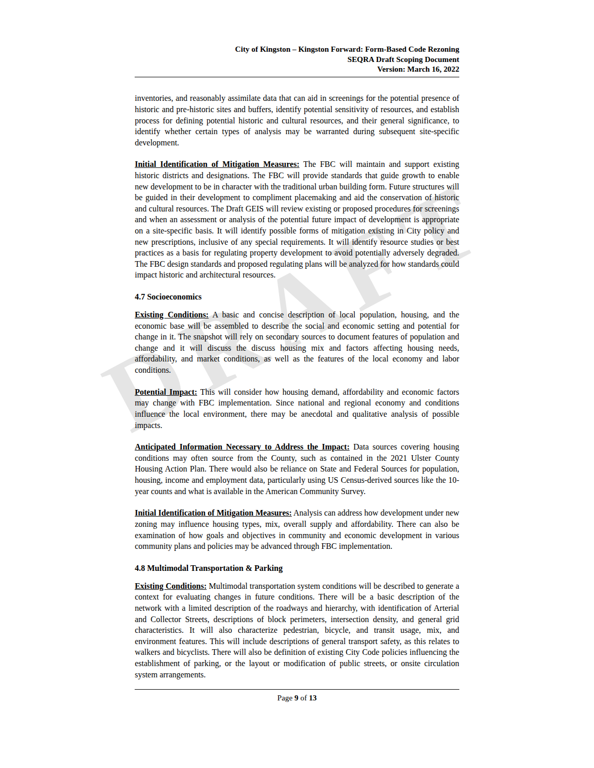DRAFT
City of Kingston – Kingston Forward: Form-Based Code Rezoning
SEQRA Draft Scoping Document
Version: March 16, 2022
inventories, and reasonably assimilate data that can aid in screenings for the potential presence of historic and pre-historic sites and buffers, identify potential sensitivity of resources, and establish process for defining potential historic and cultural resources, and their general significance, to identify whether certain types of analysis may be warranted during subsequent site-specific development.
Initial Identification of Mitigation Measures: The FBC will maintain and support existing historic districts and designations. The FBC will provide standards that guide growth to enable new development to be in character with the traditional urban building form. Future structures will be guided in their development to compliment placemaking and aid the conservation of historic and cultural resources. The Draft GEIS will review existing or proposed procedures for screenings and when an assessment or analysis of the potential future impact of development is appropriate on a site-specific basis. It will identify possible forms of mitigation existing in City policy and new prescriptions, inclusive of any special requirements. It will identify resource studies or best practices as a basis for regulating property development to avoid potentially adversely degraded. The FBC design standards and proposed regulating plans will be analyzed for how standards could impact historic and architectural resources.
4.7 Socioeconomics
Existing Conditions: A basic and concise description of local population, housing, and the economic base will be assembled to describe the social and economic setting and potential for change in it. The snapshot will rely on secondary sources to document features of population and change and it will discuss the discuss housing mix and factors affecting housing needs, affordability, and market conditions, as well as the features of the local economy and labor conditions.
Potential Impact: This will consider how housing demand, affordability and economic factors may change with FBC implementation. Since national and regional economy and conditions influence the local environment, there may be anecdotal and qualitative analysis of possible impacts.
Anticipated Information Necessary to Address the Impact: Data sources covering housing conditions may often source from the County, such as contained in the 2021 Ulster County Housing Action Plan. There would also be reliance on State and Federal Sources for population, housing, income and employment data, particularly using US Census-derived sources like the 10-year counts and what is available in the American Community Survey.
Initial Identification of Mitigation Measures: Analysis can address how development under new zoning may influence housing types, mix, overall supply and affordability. There can also be examination of how goals and objectives in community and economic development in various community plans and policies may be advanced through FBC implementation.
4.8 Multimodal Transportation & Parking
Existing Conditions: Multimodal transportation system conditions will be described to generate a context for evaluating changes in future conditions. There will be a basic description of the network with a limited description of the roadways and hierarchy, with identification of Arterial and Collector Streets, descriptions of block perimeters, intersection density, and general grid characteristics. It will also characterize pedestrian, bicycle, and transit usage, mix, and environment features. This will include descriptions of general transport safety, as this relates to walkers and bicyclists. There will also be definition of existing City Code policies influencing the establishment of parking, or the layout or modification of public streets, or onsite circulation system arrangements.
Page 9 of 13